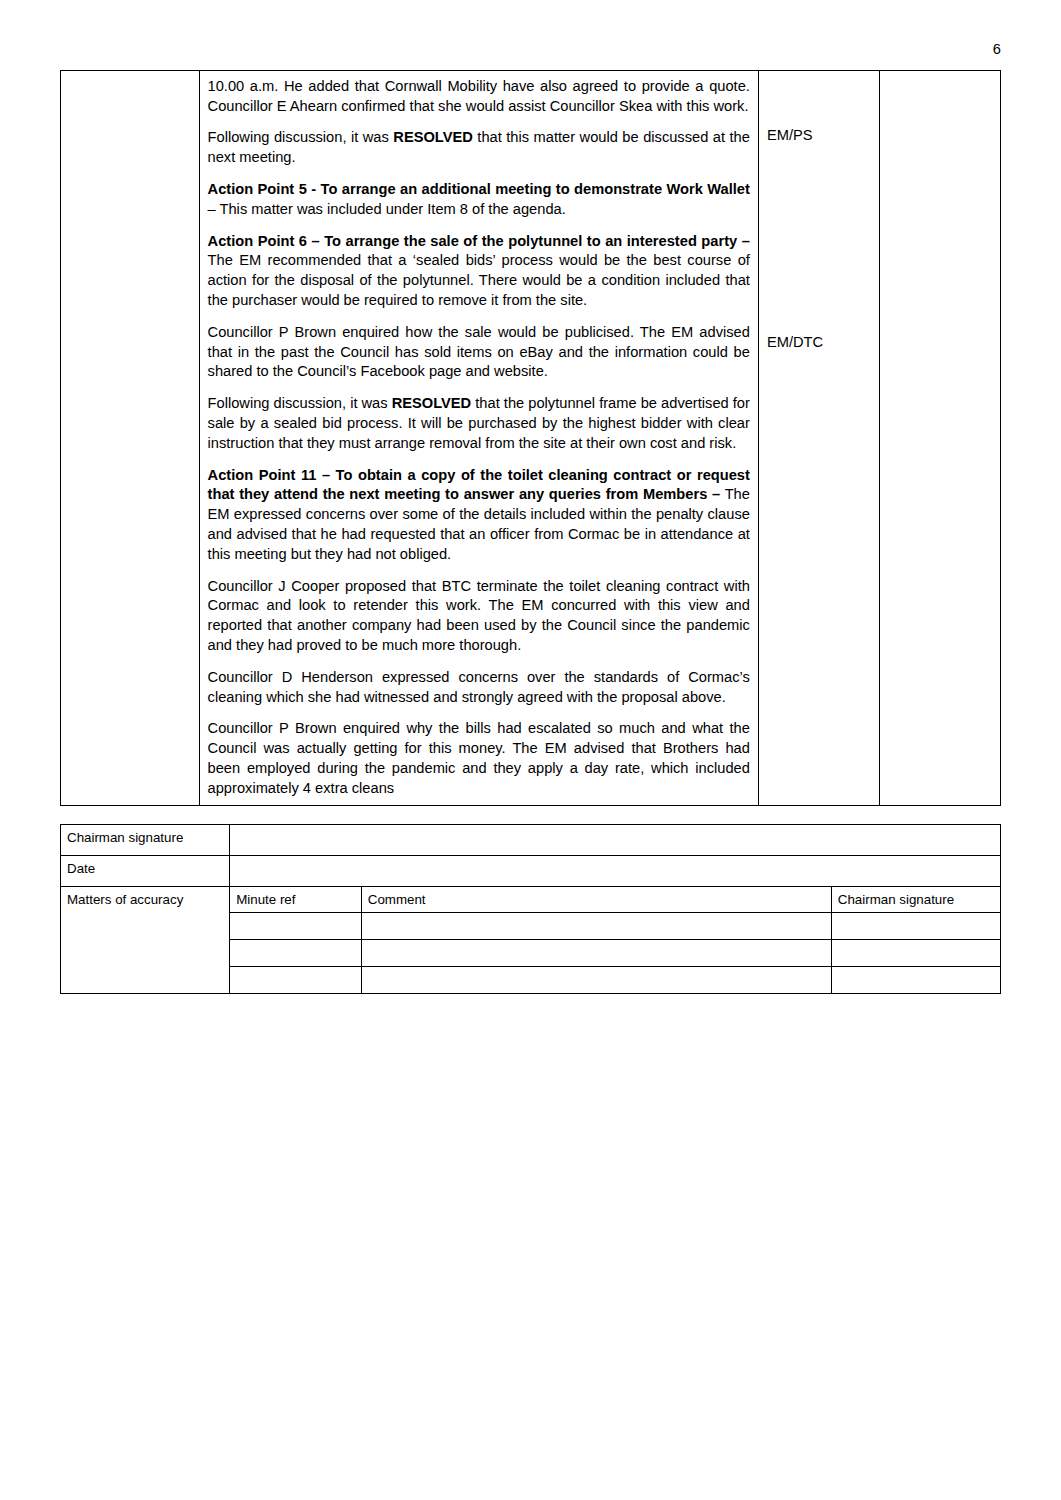6
| | 10.00 a.m. He added that Cornwall Mobility have also agreed to provide a quote. Councillor E Ahearn confirmed that she would assist Councillor Skea with this work. Following discussion, it was RESOLVED that this matter would be discussed at the next meeting. Action Point 5 - To arrange an additional meeting to demonstrate Work Wallet – This matter was included under Item 8 of the agenda. Action Point 6 – To arrange the sale of the polytunnel to an interested party – The EM recommended that a ‘sealed bids’ process would be the best course of action for the disposal of the polytunnel. There would be a condition included that the purchaser would be required to remove it from the site. Councillor P Brown enquired how the sale would be publicised. The EM advised that in the past the Council has sold items on eBay and the information could be shared to the Council’s Facebook page and website. Following discussion, it was RESOLVED that the polytunnel frame be advertised for sale by a sealed bid process. It will be purchased by the highest bidder with clear instruction that they must arrange removal from the site at their own cost and risk. Action Point 11 – To obtain a copy of the toilet cleaning contract or request that they attend the next meeting to answer any queries from Members – The EM expressed concerns over some of the details included within the penalty clause and advised that he had requested that an officer from Cormac be in attendance at this meeting but they had not obliged. Councillor J Cooper proposed that BTC terminate the toilet cleaning contract with Cormac and look to retender this work. The EM concurred with this view and reported that another company had been used by the Council since the pandemic and they had proved to be much more thorough. Councillor D Henderson expressed concerns over the standards of Cormac’s cleaning which she had witnessed and strongly agreed with the proposal above. Councillor P Brown enquired why the bills had escalated so much and what the Council was actually getting for this money. The EM advised that Brothers had been employed during the pandemic and they apply a day rate, which included approximately 4 extra cleans | EM/PS EM/DTC | |
| Chairman signature | |
| Date | |
| Matters of accuracy | Minute ref | Comment | Chairman signature |